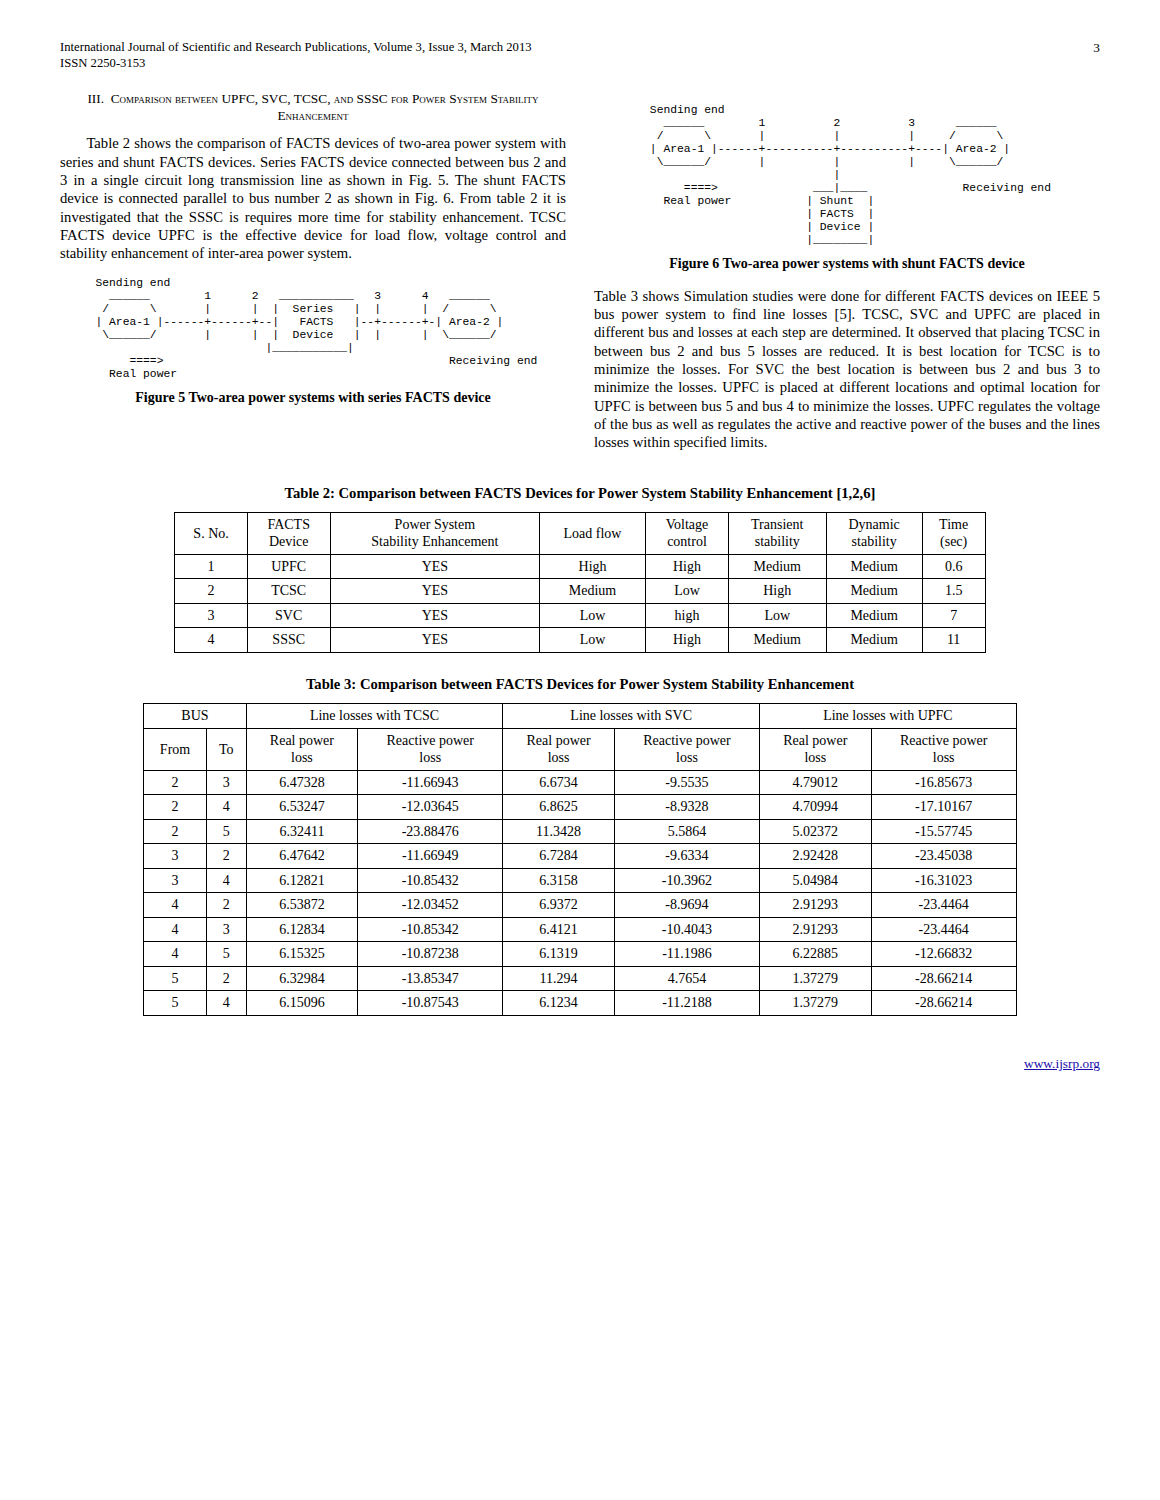International Journal of Scientific and Research Publications, Volume 3, Issue 3, March 2013
ISSN 2250-3153
3
III. Comparison between UPFC, SVC, TCSC, and SSSC for Power System Stability Enhancement
Table 2 shows the comparison of FACTS devices of two-area power system with series and shunt FACTS devices. Series FACTS device connected between bus 2 and 3 in a single circuit long transmission line as shown in Fig. 5. The shunt FACTS device is connected parallel to bus number 2 as shown in Fig. 6. From table 2 it is investigated that the SSSC is requires more time for stability enhancement. TCSC FACTS device UPFC is the effective device for load flow, voltage control and stability enhancement of inter-area power system.
 Sending end
   ______        1      2   ___________   3      4   ______
  /      \       |      |  |  Series   |  |      |  /      \
 | Area-1 |------+------+--|   FACTS   |--+------+-| Area-2 |
  \______/       |      |  |  Device   |  |      |  \______/
                          |___________|
      ====>                                          Receiving end
   Real power
Figure 5 Two-area power systems with series FACTS device
 Sending end
   ______        1          2          3      ______
  /      \       |          |          |     /      \
 | Area-1 |------+----------+----------+----| Area-2 |
  \______/       |          |          |     \______/
                            |
      ====>              ___|____              Receiving end
   Real power           | Shunt  |
                        | FACTS  |
                        | Device |
                        |________|
Figure 6 Two-area power systems with shunt FACTS device
Table 3 shows Simulation studies were done for different FACTS devices on IEEE 5 bus power system to find line losses [5]. TCSC, SVC and UPFC are placed in different bus and losses at each step are determined. It observed that placing TCSC in between bus 2 and bus 5 losses are reduced. It is best location for TCSC is to minimize the losses. For SVC the best location is between bus 2 and bus 3 to minimize the losses. UPFC is placed at different locations and optimal location for UPFC is between bus 5 and bus 4 to minimize the losses. UPFC regulates the voltage of the bus as well as regulates the active and reactive power of the buses and the lines losses within specified limits.
Table 2: Comparison between FACTS Devices for Power System Stability Enhancement [1,2,6]
| S. No. | FACTS Device | Power System Stability Enhancement | Load flow | Voltage control | Transient stability | Dynamic stability | Time (sec) |
| --- | --- | --- | --- | --- | --- | --- | --- |
| 1 | UPFC | YES | High | High | Medium | Medium | 0.6 |
| 2 | TCSC | YES | Medium | Low | High | Medium | 1.5 |
| 3 | SVC | YES | Low | high | Low | Medium | 7 |
| 4 | SSSC | YES | Low | High | Medium | Medium | 11 |
Table 3: Comparison between FACTS Devices for Power System Stability Enhancement
| BUS | Line losses with TCSC | Line losses with SVC | Line losses with UPFC |
| --- | --- | --- | --- |
| From | To | Real power loss | Reactive power loss | Real power loss | Reactive power loss | Real power loss | Reactive power loss |
| 2 | 3 | 6.47328 | -11.66943 | 6.6734 | -9.5535 | 4.79012 | -16.85673 |
| 2 | 4 | 6.53247 | -12.03645 | 6.8625 | -8.9328 | 4.70994 | -17.10167 |
| 2 | 5 | 6.32411 | -23.88476 | 11.3428 | 5.5864 | 5.02372 | -15.57745 |
| 3 | 2 | 6.47642 | -11.66949 | 6.7284 | -9.6334 | 2.92428 | -23.45038 |
| 3 | 4 | 6.12821 | -10.85432 | 6.3158 | -10.3962 | 5.04984 | -16.31023 |
| 4 | 2 | 6.53872 | -12.03452 | 6.9372 | -8.9694 | 2.91293 | -23.4464 |
| 4 | 3 | 6.12834 | -10.85342 | 6.4121 | -10.4043 | 2.91293 | -23.4464 |
| 4 | 5 | 6.15325 | -10.87238 | 6.1319 | -11.1986 | 6.22885 | -12.66832 |
| 5 | 2 | 6.32984 | -13.85347 | 11.294 | 4.7654 | 1.37279 | -28.66214 |
| 5 | 4 | 6.15096 | -10.87543 | 6.1234 | -11.2188 | 1.37279 | -28.66214 |
www.ijsrp.org